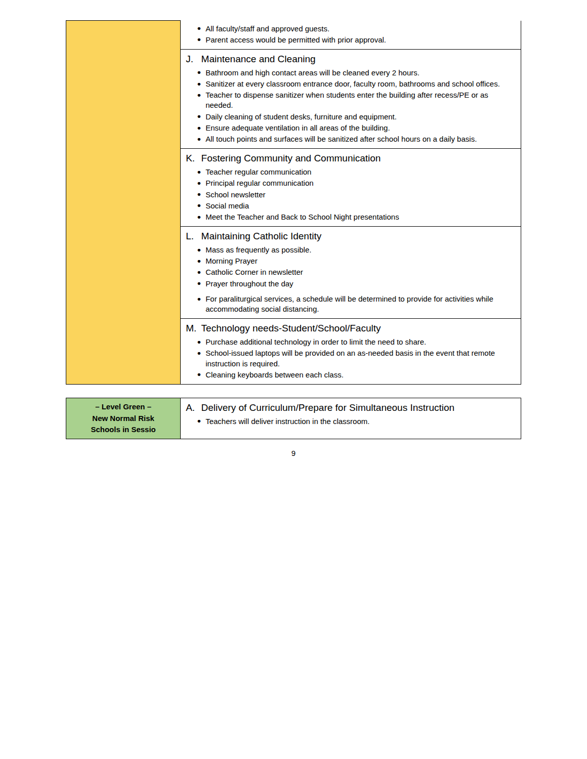| | All faculty/staff and approved guests. Parent access would be permitted with prior approval. |
| J. Maintenance and Cleaning Bathroom and high contact areas will be cleaned every 2 hours. Sanitizer at every classroom entrance door, faculty room, bathrooms and school offices. Teacher to dispense sanitizer when students enter the building after recess/PE or as needed. Daily cleaning of student desks, furniture and equipment. Ensure adequate ventilation in all areas of the building. All touch points and surfaces will be sanitized after school hours on a daily basis. |
| K. Fostering Community and Communication Teacher regular communication Principal regular communication School newsletter Social media Meet the Teacher and Back to School Night presentations |
| L. Maintaining Catholic Identity Mass as frequently as possible. Morning Prayer Catholic Corner in newsletter Prayer throughout the day For paraliturgical services, a schedule will be determined to provide for activities while accommodating social distancing. |
| M. Technology needs-Student/School/Faculty Purchase additional technology in order to limit the need to share. School-issued laptops will be provided on an as-needed basis in the event that remote instruction is required. Cleaning keyboards between each class. |
| – Level Green – New Normal Risk Schools in Sessio | A. Delivery of Curriculum/Prepare for Simultaneous Instruction Teachers will deliver instruction in the classroom. |
9